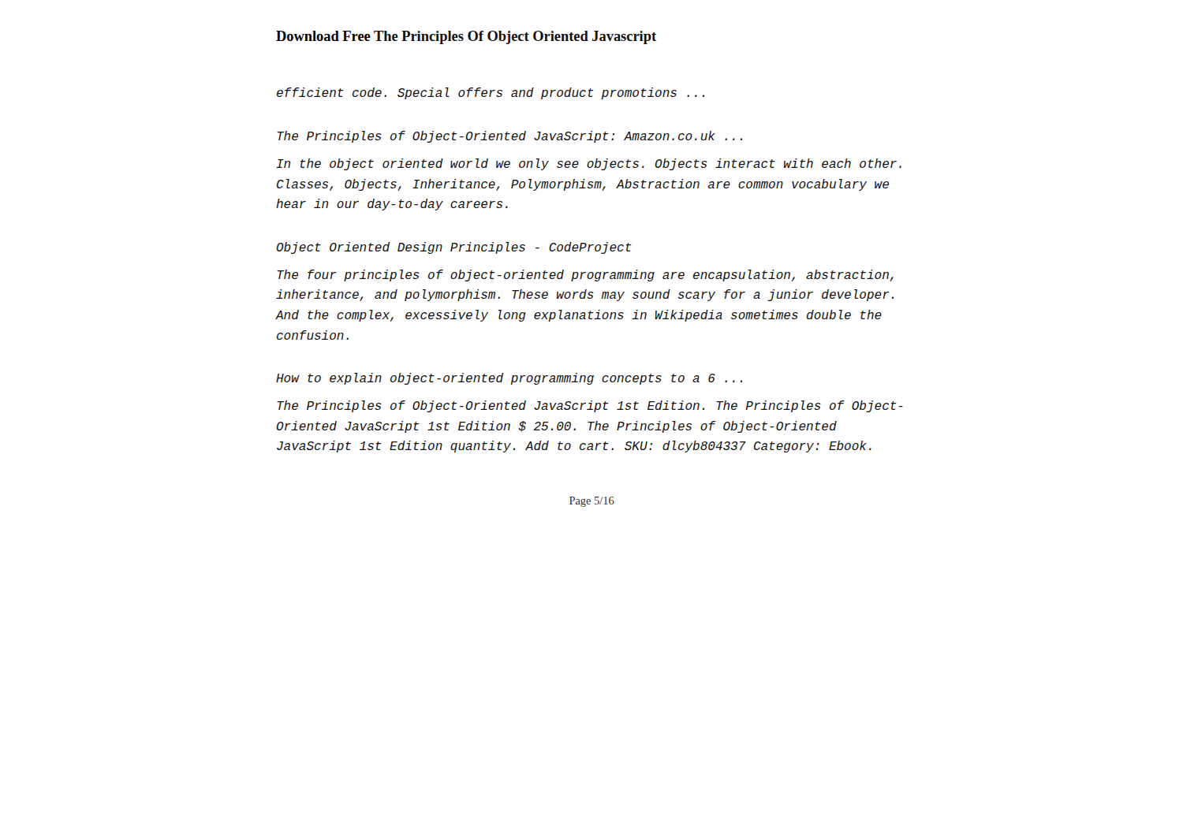Download Free The Principles Of Object Oriented Javascript
efficient code. Special offers and product promotions ...
The Principles of Object-Oriented JavaScript: Amazon.co.uk ...
In the object oriented world we only see objects. Objects interact with each other. Classes, Objects, Inheritance, Polymorphism, Abstraction are common vocabulary we hear in our day-to-day careers.
Object Oriented Design Principles - CodeProject
The four principles of object-oriented programming are encapsulation, abstraction, inheritance, and polymorphism. These words may sound scary for a junior developer. And the complex, excessively long explanations in Wikipedia sometimes double the confusion.
How to explain object-oriented programming concepts to a 6 ...
The Principles of Object-Oriented JavaScript 1st Edition. The Principles of Object-Oriented JavaScript 1st Edition $ 25.00. The Principles of Object-Oriented JavaScript 1st Edition quantity. Add to cart. SKU: dlcyb804337 Category: Ebook.
Page 5/16